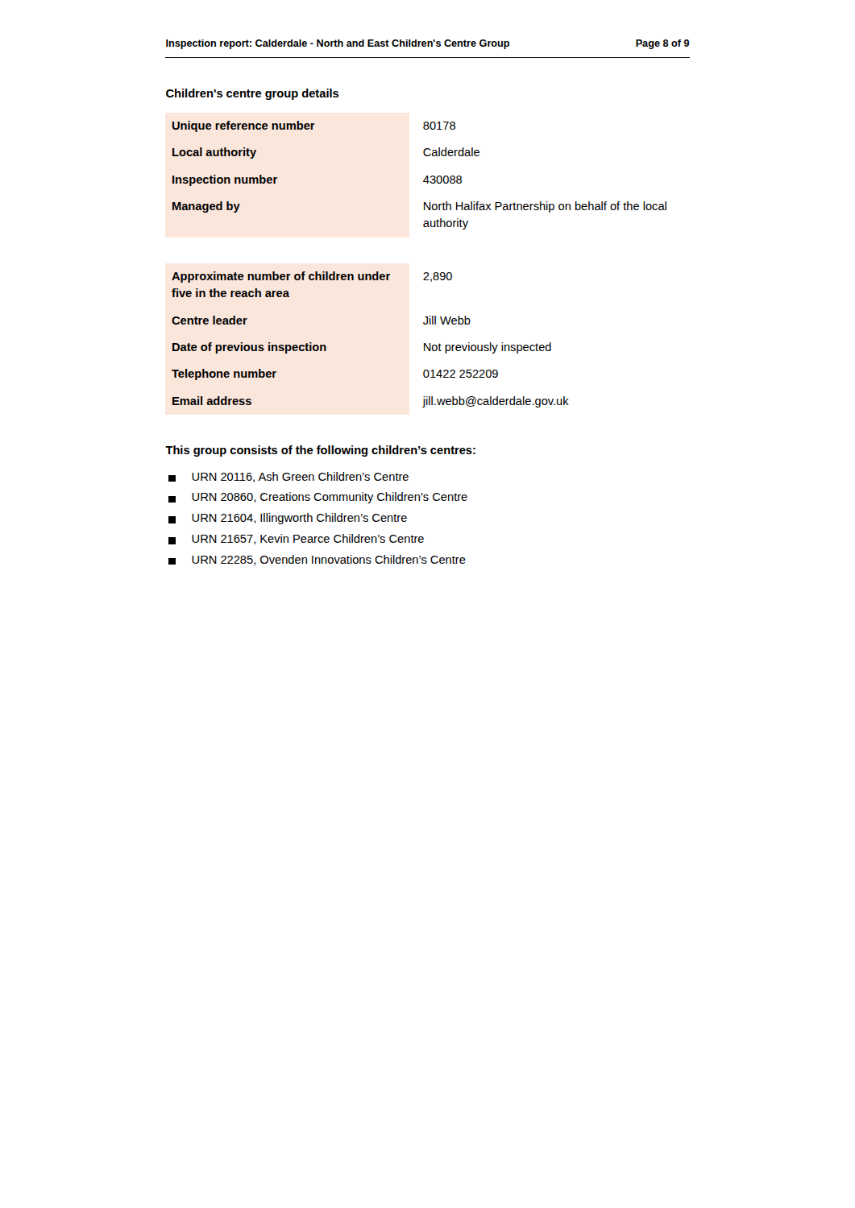Inspection report: Calderdale - North and East Children's Centre Group
Page 8 of 9
Children's centre group details
| Unique reference number | 80178 |
| Local authority | Calderdale |
| Inspection number | 430088 |
| Managed by | North Halifax Partnership on behalf of the local authority |
| Approximate number of children under five in the reach area | 2,890 |
| Centre leader | Jill Webb |
| Date of previous inspection | Not previously inspected |
| Telephone number | 01422 252209 |
| Email address | jill.webb@calderdale.gov.uk |
This group consists of the following children’s centres:
URN 20116, Ash Green Children’s Centre
URN 20860, Creations Community Children’s Centre
URN 21604, Illingworth Children’s Centre
URN 21657, Kevin Pearce Children’s Centre
URN 22285, Ovenden Innovations Children’s Centre